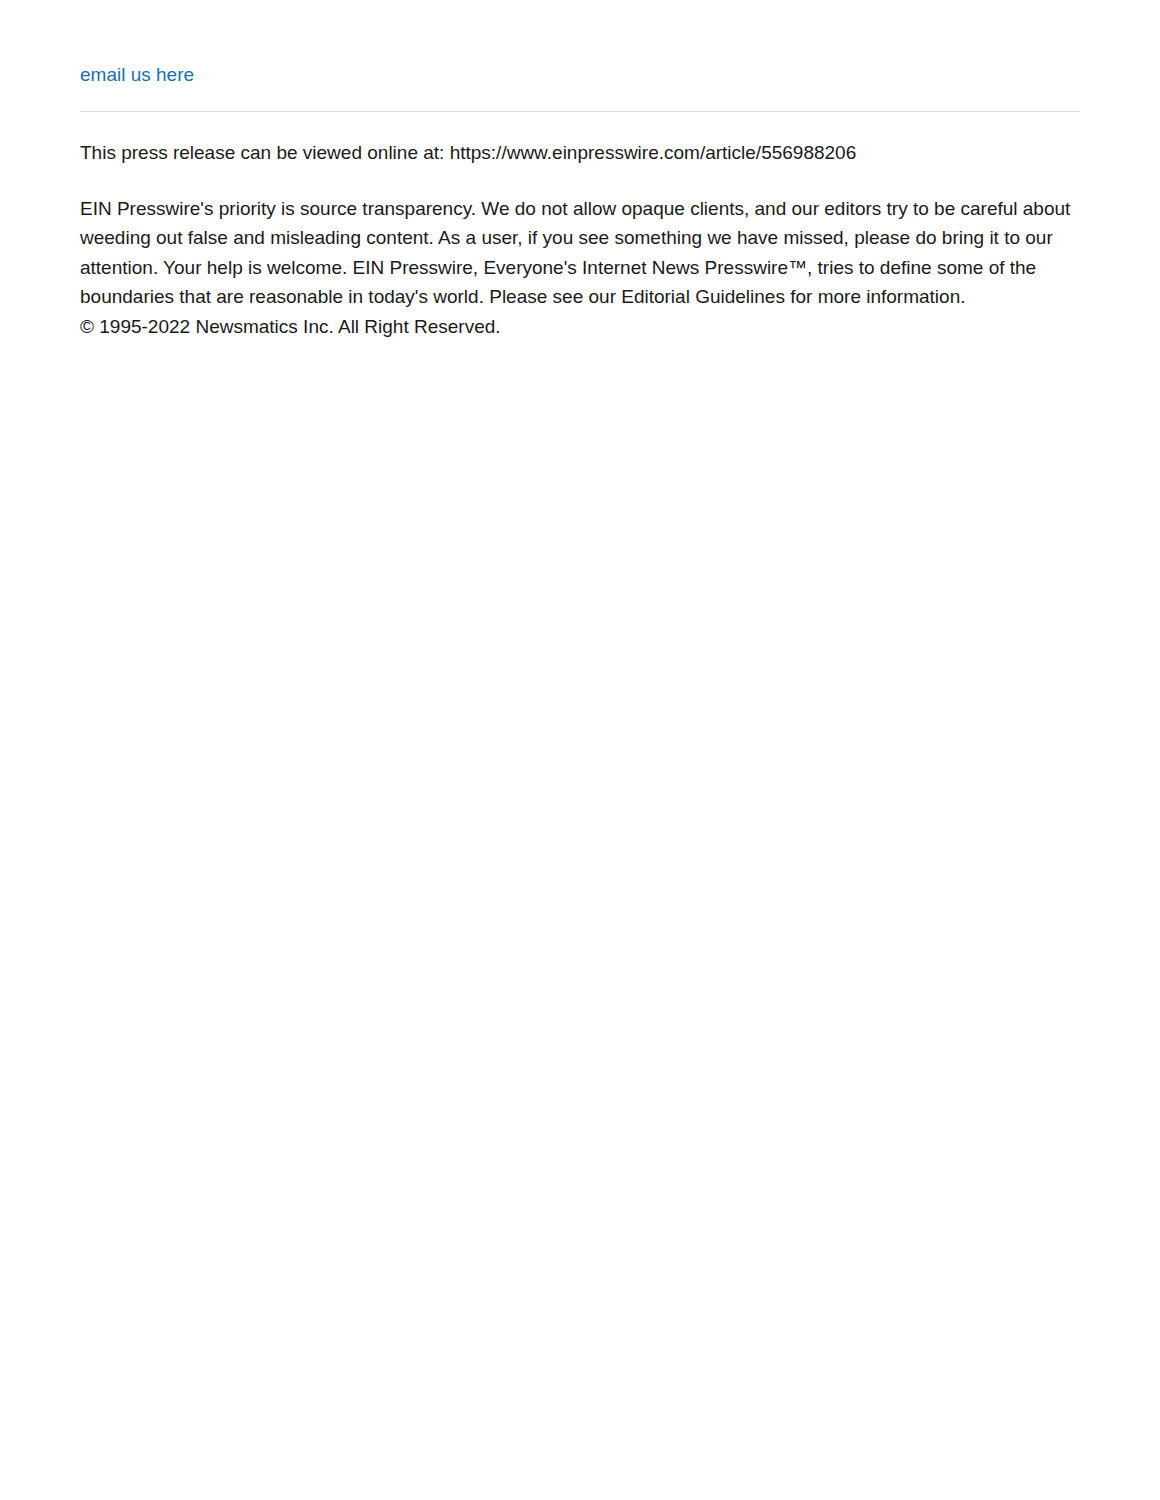email us here
This press release can be viewed online at: https://www.einpresswire.com/article/556988206
EIN Presswire's priority is source transparency. We do not allow opaque clients, and our editors try to be careful about weeding out false and misleading content. As a user, if you see something we have missed, please do bring it to our attention. Your help is welcome. EIN Presswire, Everyone's Internet News Presswire™, tries to define some of the boundaries that are reasonable in today's world. Please see our Editorial Guidelines for more information.
© 1995-2022 Newsmatics Inc. All Right Reserved.